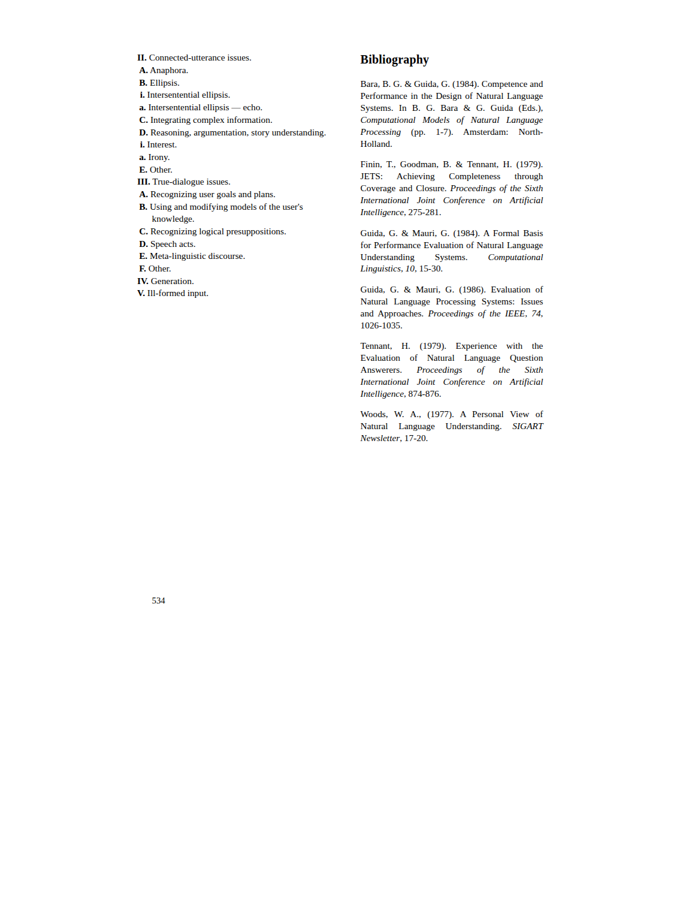II. Connected-utterance issues.
A. Anaphora.
B. Ellipsis.
i. Intersentential ellipsis.
a. Intersentential ellipsis — echo.
C. Integrating complex information.
D. Reasoning, argumentation, story understanding.
i. Interest.
a. Irony.
E. Other.
III. True-dialogue issues.
A. Recognizing user goals and plans.
B. Using and modifying models of the user's knowledge.
C. Recognizing logical presuppositions.
D. Speech acts.
E. Meta-linguistic discourse.
F. Other.
IV. Generation.
V. Ill-formed input.
Bibliography
Bara, B. G. & Guida, G. (1984). Competence and Performance in the Design of Natural Language Systems. In B. G. Bara & G. Guida (Eds.), Computational Models of Natural Language Processing (pp. 1-7). Amsterdam: North-Holland.
Finin, T., Goodman, B. & Tennant, H. (1979). JETS: Achieving Completeness through Coverage and Closure. Proceedings of the Sixth International Joint Conference on Artificial Intelligence, 275-281.
Guida, G. & Mauri, G. (1984). A Formal Basis for Performance Evaluation of Natural Language Understanding Systems. Computational Linguistics, 10, 15-30.
Guida, G. & Mauri, G. (1986). Evaluation of Natural Language Processing Systems: Issues and Approaches. Proceedings of the IEEE, 74, 1026-1035.
Tennant, H. (1979). Experience with the Evaluation of Natural Language Question Answerers. Proceedings of the Sixth International Joint Conference on Artificial Intelligence, 874-876.
Woods, W. A., (1977). A Personal View of Natural Language Understanding. SIGART Newsletter, 17-20.
534